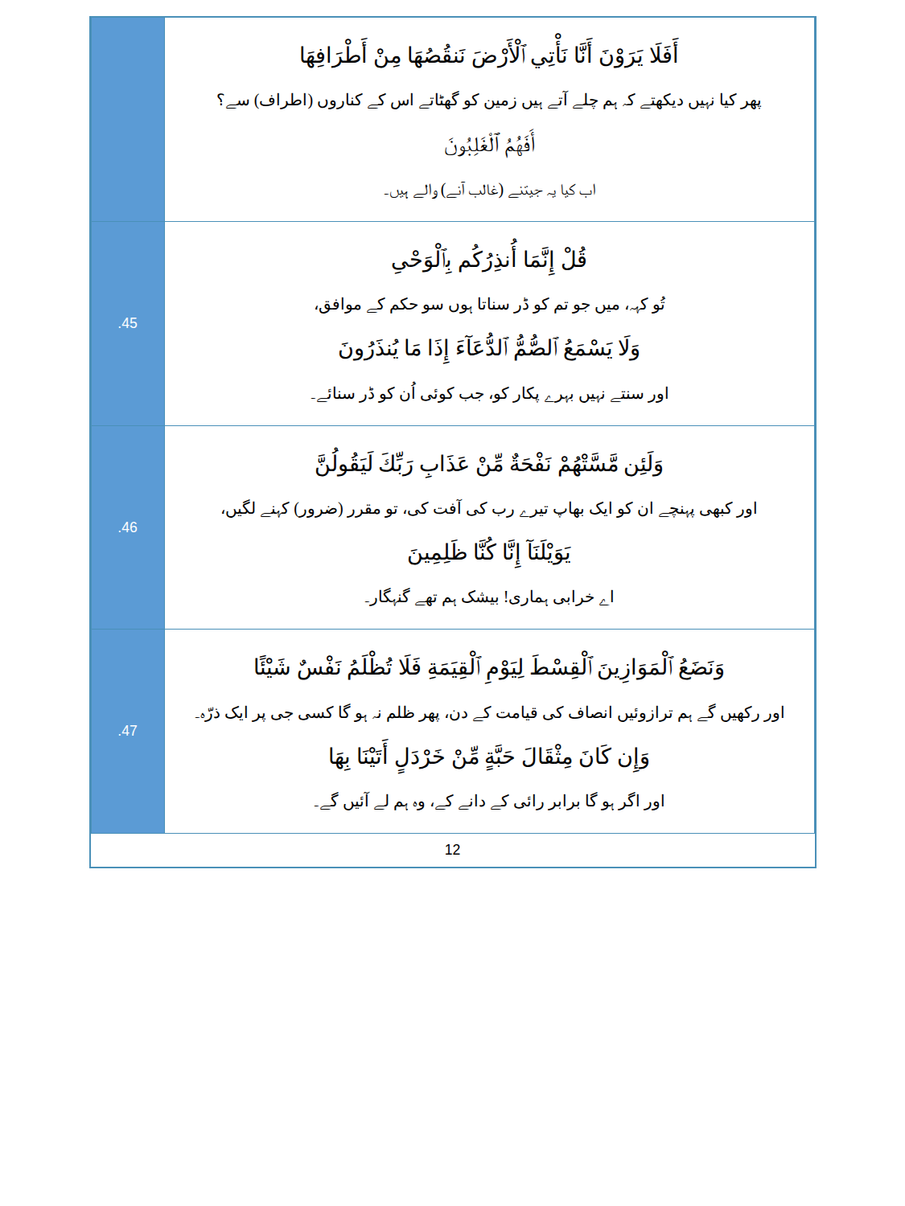| أَفَلَا يَرَوْنَ أَنَّا نَأْتِي ٱلْأَرْضَ نَنقُصُهَا مِنْ أَطْرَافِهَا پھر کیا نہیں دیکھتے کہ ہم چلے آتے ہیں زمین کو گھٹاتے اس کے کناروں (اطراف) سے؟ أَفَهُمُ ٱلْغَلِبُونَ اب کیا یہ جیتنے (غالب آنے) والے ہیں۔ | |
| قُلْ إِنَّمَا أُنذِرُكُم بِٱلْوَحْىِ تُو کہہ، میں جو تم کو ڈر سناتا ہوں سو حکم کے موافق، وَلَا يَسْمَعُ ٱلصُّمُّ ٱلدُّعَآءَ إِذَا مَا يُنذَرُونَ اور سنتے نہیں بہرے پکار کو، جب کوئی اُن کو ڈر سنائے۔ | 45. |
| وَلَئِن مَّسَّتْهُمْ نَفْحَةٌ مِّنْ عَذَابِ رَبِّكَ لَيَقُولُنَّ اور کبھی پہنچے ان کو ایک بھاپ تیرے رب کی آفت کی، تو مقرر (ضرور) کہنے لگیں، يَوَيْلَنَآ إِنَّا كُنَّا ظَلِمِينَ اے خرابی ہماری! بیشک ہم تھے گنہگار۔ | 46. |
| وَنَضَعُ ٱلْمَوَازِينَ ٱلْقِسْطَ لِيَوْمِ ٱلْقِيَمَةِ فَلَا تُظْلَمُ نَفْسٌ شَيْئًا اور رکھیں گے ہم ترازوئیں انصاف کی قیامت کے دن، پھر ظلم نہ ہو گا کسی جی پر ایک ذرّہ۔ وَإِن كَانَ مِثْقَالَ حَبَّةٍ مِّنْ خَرْدَلٍ أَتَيْنَا بِهَا اور اگر ہو گا برابر رائی کے دانے کے، وہ ہم لے آئیں گے۔ | 47. |
12